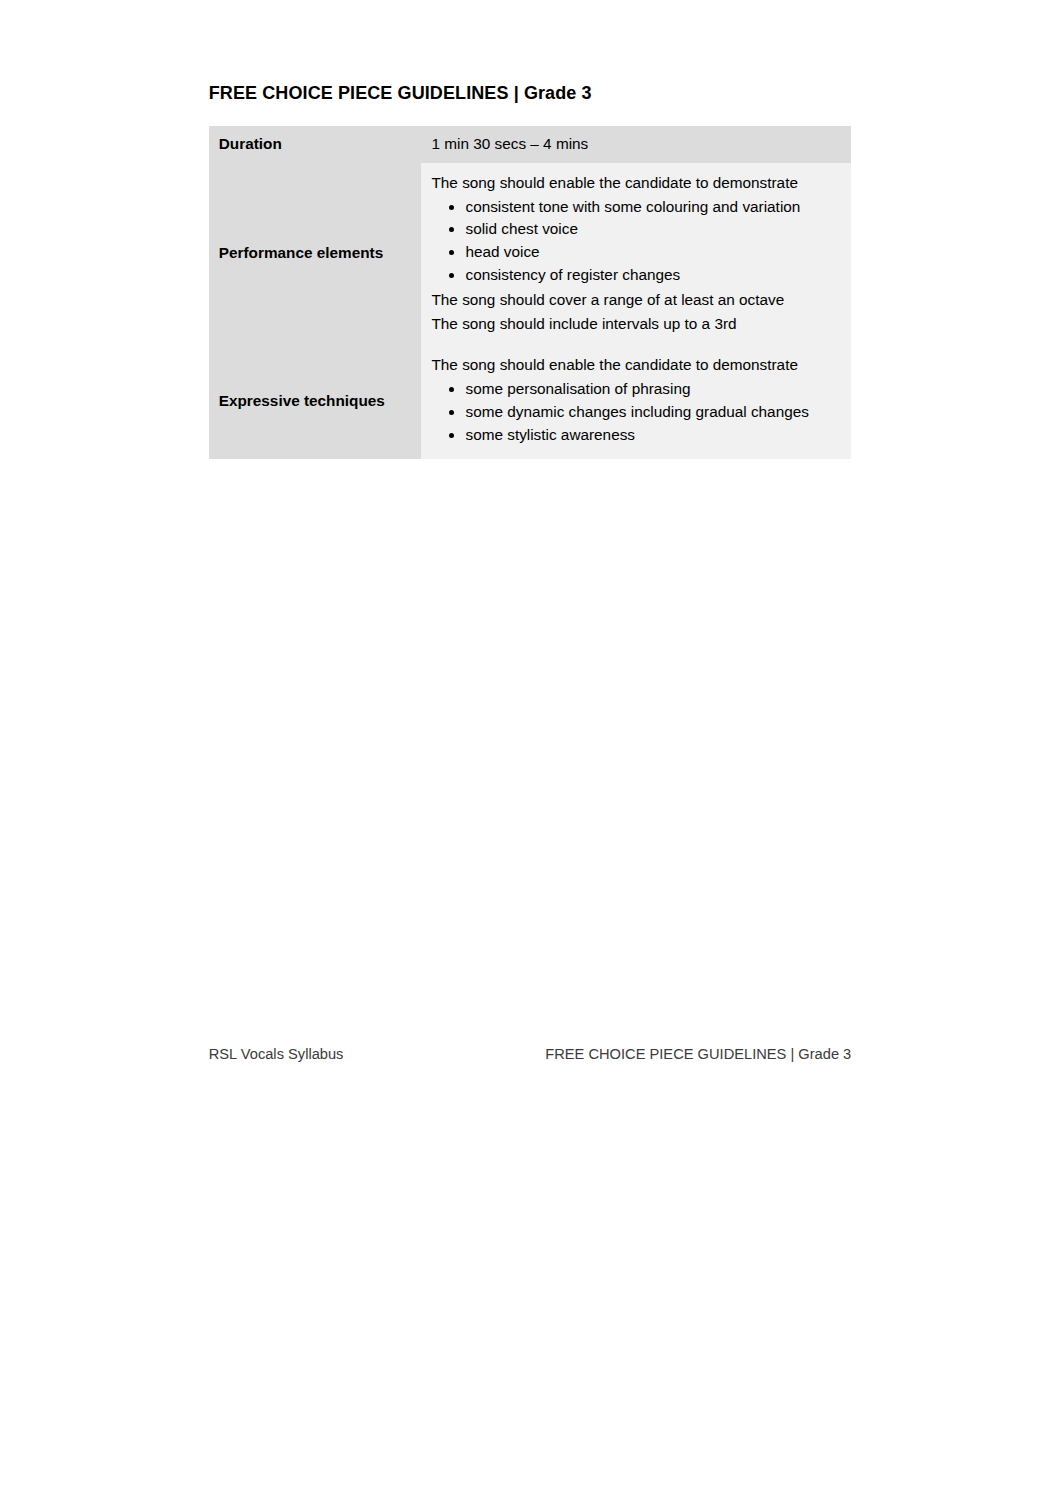FREE CHOICE PIECE GUIDELINES | Grade 3
| Duration | 1 min 30 secs – 4 mins |
| Performance elements | The song should enable the candidate to demonstrate consistent tone with some colouring and variation solid chest voice head voice consistency of register changes The song should cover a range of at least an octave The song should include intervals up to a 3rd |
| Expressive techniques | The song should enable the candidate to demonstrate some personalisation of phrasing some dynamic changes including gradual changes some stylistic awareness |
RSL Vocals Syllabus
FREE CHOICE PIECE GUIDELINES | Grade 3